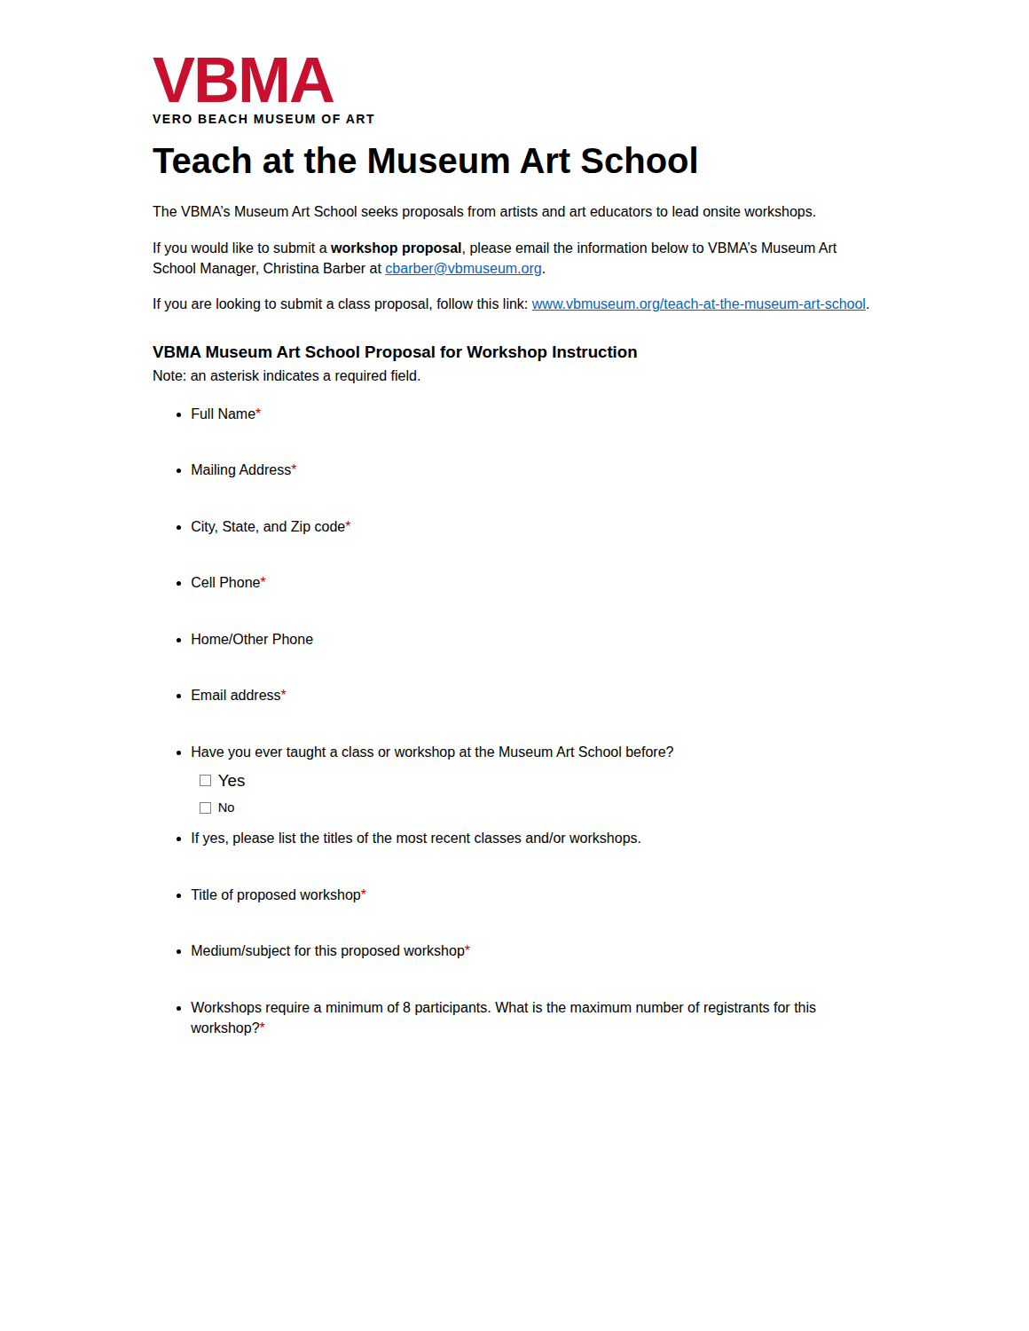VBMA
VERO BEACH MUSEUM OF ART
Teach at the Museum Art School
The VBMA’s Museum Art School seeks proposals from artists and art educators to lead onsite workshops.
If you would like to submit a workshop proposal, please email the information below to VBMA’s Museum Art School Manager, Christina Barber at cbarber@vbmuseum.org.
If you are looking to submit a class proposal, follow this link: www.vbmuseum.org/teach-at-the-museum-art-school.
VBMA Museum Art School Proposal for Workshop Instruction
Note: an asterisk indicates a required field.
Full Name*
Mailing Address*
City, State, and Zip code*
Cell Phone*
Home/Other Phone
Email address*
Have you ever taught a class or workshop at the Museum Art School before?
Yes
No
If yes, please list the titles of the most recent classes and/or workshops.
Title of proposed workshop*
Medium/subject for this proposed workshop*
Workshops require a minimum of 8 participants. What is the maximum number of registrants for this workshop?*